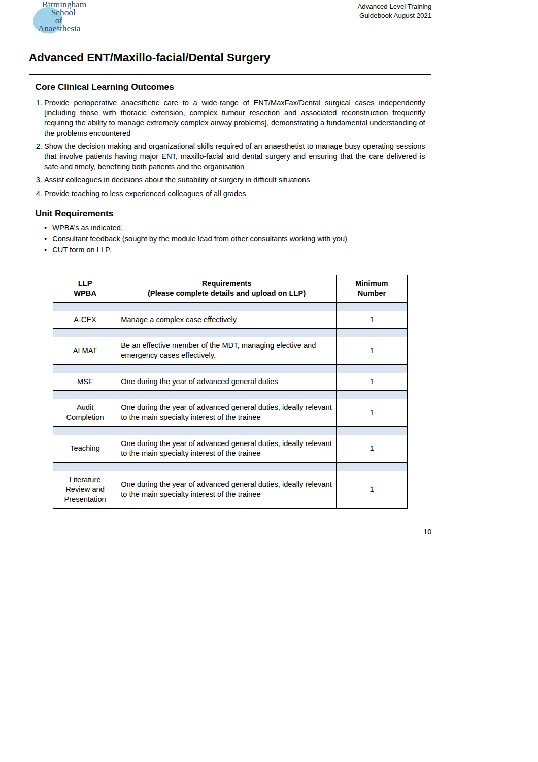Birmingham School of Anaesthesia
Advanced Level Training
Guidebook August 2021
Advanced ENT/Maxillo-facial/Dental Surgery
Core Clinical Learning Outcomes
Provide perioperative anaesthetic care to a wide-range of ENT/MaxFax/Dental surgical cases independently [including those with thoracic extension, complex tumour resection and associated reconstruction frequently requiring the ability to manage extremely complex airway problems], demonstrating a fundamental understanding of the problems encountered
Show the decision making and organizational skills required of an anaesthetist to manage busy operating sessions that involve patients having major ENT, maxillo-facial and dental surgery and ensuring that the care delivered is safe and timely, benefiting both patients and the organisation
Assist colleagues in decisions about the suitability of surgery in difficult situations
Provide teaching to less experienced colleagues of all grades
Unit Requirements
WPBA’s as indicated.
Consultant feedback (sought by the module lead from other consultants working with you)
CUT form on LLP.
| LLP WPBA | Requirements (Please complete details and upload on LLP) | Minimum Number |
| --- | --- | --- |
| A-CEX | Manage a complex case effectively | 1 |
| ALMAT | Be an effective member of the MDT, managing elective and emergency cases effectively. | 1 |
| MSF | One during the year of advanced general duties | 1 |
| Audit Completion | One during the year of advanced general duties, ideally relevant to the main specialty interest of the trainee | 1 |
| Teaching | One during the year of advanced general duties, ideally relevant to the main specialty interest of the trainee | 1 |
| Literature Review and Presentation | One during the year of advanced general duties, ideally relevant to the main specialty interest of the trainee | 1 |
10